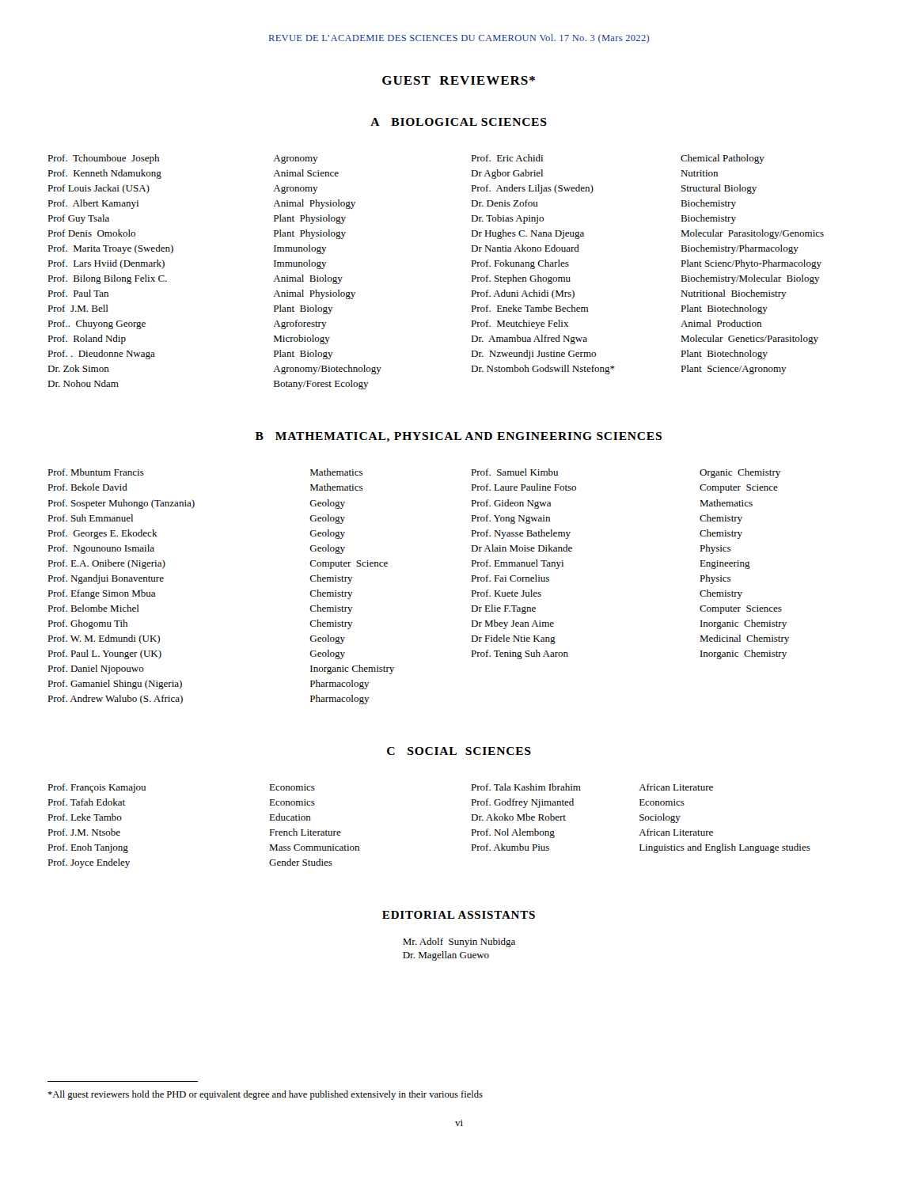REVUE DE L’ACADEMIE DES SCIENCES DU CAMEROUN Vol. 17 No. 3 (Mars 2022)
GUEST REVIEWERS*
ABIOLOGICAL SCIENCES
| Prof. Tchoumboue Joseph | Agronomy |
| Prof. Kenneth Ndamukong | Animal Science |
| Prof Louis Jackai (USA) | Agronomy |
| Prof. Albert Kamanyi | Animal Physiology |
| Prof Guy Tsala | Plant Physiology |
| Prof Denis Omokolo | Plant Physiology |
| Prof. Marita Troaye (Sweden) | Immunology |
| Prof. Lars Hviid (Denmark) | Immunology |
| Prof. Bilong Bilong Felix C. | Animal Biology |
| Prof. Paul Tan | Animal Physiology |
| Prof J.M. Bell | Plant Biology |
| Prof.. Chuyong George | Agroforestry |
| Prof. Roland Ndip | Microbiology |
| Prof. . Dieudonne Nwaga | Plant Biology |
| Dr. Zok Simon | Agronomy/Biotechnology |
| Dr. Nohou Ndam | Botany/Forest Ecology |
| Prof. Eric Achidi | Chemical Pathology |
| Dr Agbor Gabriel | Nutrition |
| Prof. Anders Liljas (Sweden) | Structural Biology |
| Dr. Denis Zofou | Biochemistry |
| Dr. Tobias Apinjo | Biochemistry |
| Dr Hughes C. Nana Djeuga | Molecular Parasitology/Genomics |
| Dr Nantia Akono Edouard | Biochemistry/Pharmacology |
| Prof. Fokunang Charles | Plant Scienc/Phyto-Pharmacology |
| Prof. Stephen Ghogomu | Biochemistry/Molecular Biology |
| Prof. Aduni Achidi (Mrs) | Nutritional Biochemistry |
| Prof. Eneke Tambe Bechem | Plant Biotechnology |
| Prof. Meutchieye Felix | Animal Production |
| Dr. Amambua Alfred Ngwa | Molecular Genetics/Parasitology |
| Dr. Nzweundji Justine Germo | Plant Biotechnology |
| Dr. Nstomboh Godswill Nstefong* | Plant Science/Agronomy |
BMATHEMATICAL, PHYSICAL AND ENGINEERING SCIENCES
| Prof. Mbuntum Francis | Mathematics |
| Prof. Bekole David | Mathematics |
| Prof. Sospeter Muhongo (Tanzania) | Geology |
| Prof. Suh Emmanuel | Geology |
| Prof. Georges E. Ekodeck | Geology |
| Prof. Ngounouno Ismaila | Geology |
| Prof. E.A. Onibere (Nigeria) | Computer Science |
| Prof. Ngandjui Bonaventure | Chemistry |
| Prof. Efange Simon Mbua | Chemistry |
| Prof. Belombe Michel | Chemistry |
| Prof. Ghogomu Tih | Chemistry |
| Prof. W. M. Edmundi (UK) | Geology |
| Prof. Paul L. Younger (UK) | Geology |
| Prof. Daniel Njopouwo | Inorganic Chemistry |
| Prof. Gamaniel Shingu (Nigeria) | Pharmacology |
| Prof. Andrew Walubo (S. Africa) | Pharmacology |
| Prof. Samuel Kimbu | Organic Chemistry |
| Prof. Laure Pauline Fotso | Computer Science |
| Prof. Gideon Ngwa | Mathematics |
| Prof. Yong Ngwain | Chemistry |
| Prof. Nyasse Bathelemy | Chemistry |
| Dr Alain Moise Dikande | Physics |
| Prof. Emmanuel Tanyi | Engineering |
| Prof. Fai Cornelius | Physics |
| Prof. Kuete Jules | Chemistry |
| Dr Elie F.Tagne | Computer Sciences |
| Dr Mbey Jean Aime | Inorganic Chemistry |
| Dr Fidele Ntie Kang | Medicinal Chemistry |
| Prof. Tening Suh Aaron | Inorganic Chemistry |
CSOCIAL SCIENCES
| Prof. François Kamajou | Economics |
| Prof. Tafah Edokat | Economics |
| Prof. Leke Tambo | Education |
| Prof. J.M. Ntsobe | French Literature |
| Prof. Enoh Tanjong | Mass Communication |
| Prof. Joyce Endeley | Gender Studies |
| Prof. Tala Kashim Ibrahim | African Literature |
| Prof. Godfrey Njimanted | Economics |
| Dr. Akoko Mbe Robert | Sociology |
| Prof. Nol Alembong | African Literature |
| Prof. Akumbu Pius | Linguistics and English Language studies |
EDITORIAL ASSISTANTS
Mr. Adolf Sunyin Nubidga
Dr. Magellan Guewo
*All guest reviewers hold the PHD or equivalent degree and have published extensively in their various fields
vi